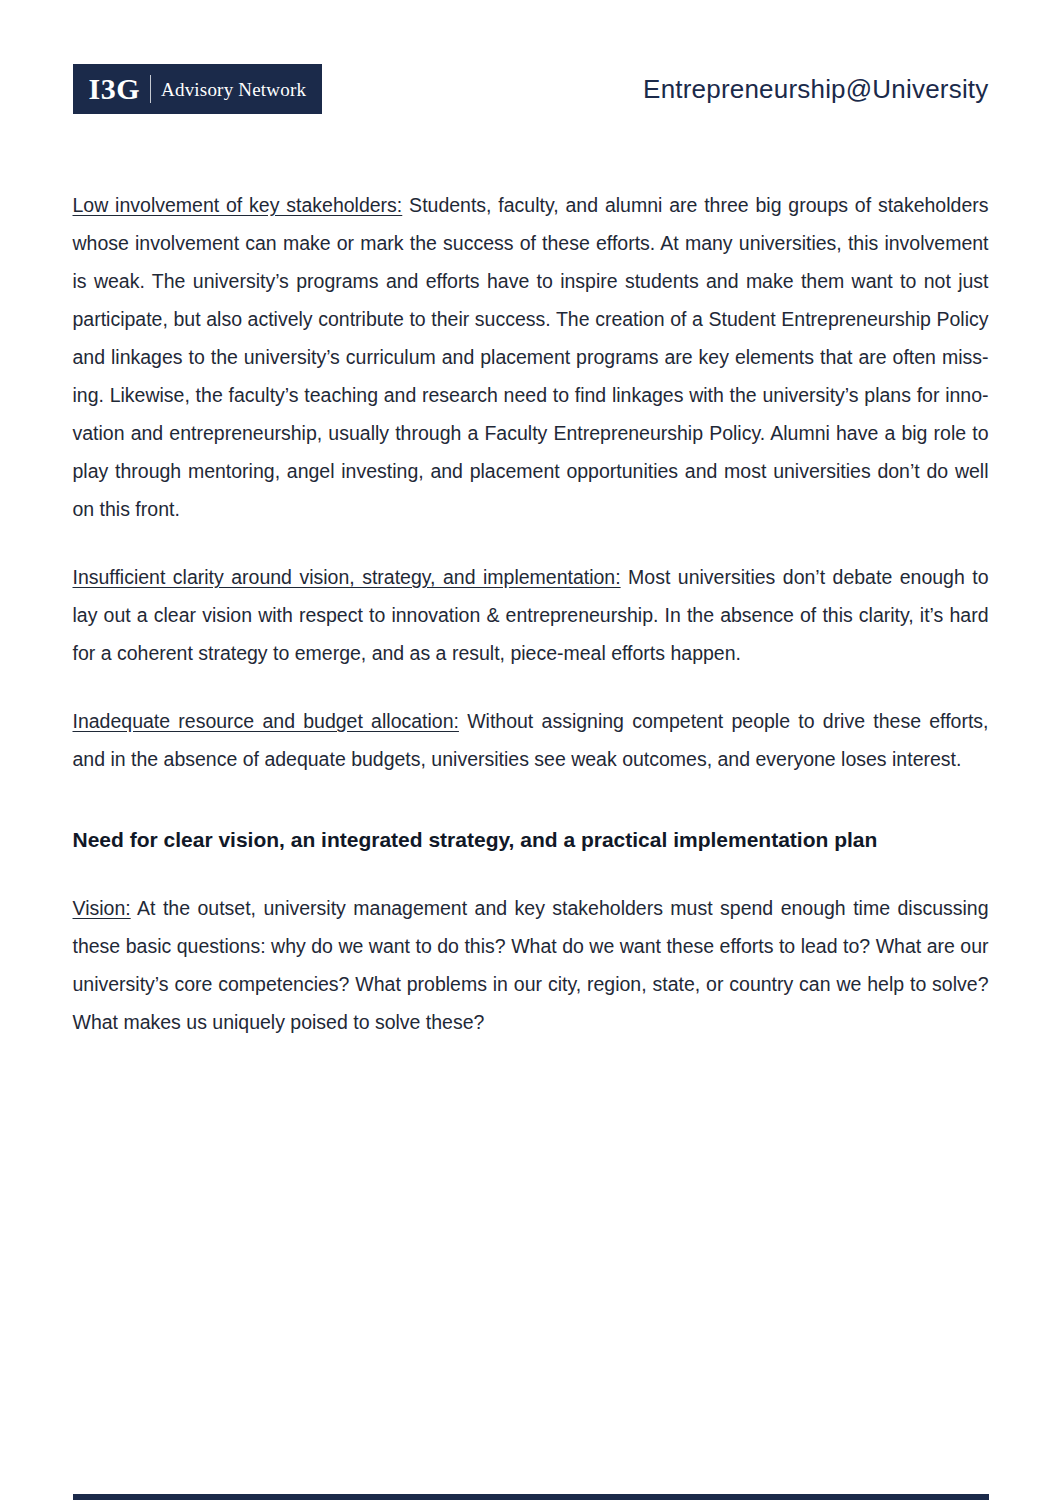I3G Advisory Network
Entrepreneurship@University
Low involvement of key stakeholders: Students, faculty, and alumni are three big groups of stakeholders whose involvement can make or mark the success of these efforts. At many universities, this involvement is weak. The university’s programs and efforts have to inspire students and make them want to not just participate, but also actively contribute to their success. The creation of a Student Entrepreneurship Policy and linkages to the university’s curriculum and placement programs are key elements that are often missing. Likewise, the faculty’s teaching and research need to find linkages with the university’s plans for innovation and entrepreneurship, usually through a Faculty Entrepreneurship Policy. Alumni have a big role to play through mentoring, angel investing, and placement opportunities and most universities don’t do well on this front.
Insufficient clarity around vision, strategy, and implementation: Most universities don’t debate enough to lay out a clear vision with respect to innovation & entrepreneurship. In the absence of this clarity, it’s hard for a coherent strategy to emerge, and as a result, piece-meal efforts happen.
Inadequate resource and budget allocation: Without assigning competent people to drive these efforts, and in the absence of adequate budgets, universities see weak outcomes, and everyone loses interest.
Need for clear vision, an integrated strategy, and a practical implementation plan
Vision: At the outset, university management and key stakeholders must spend enough time discussing these basic questions: why do we want to do this? What do we want these efforts to lead to? What are our university’s core competencies? What problems in our city, region, state, or country can we help to solve? What makes us uniquely poised to solve these?